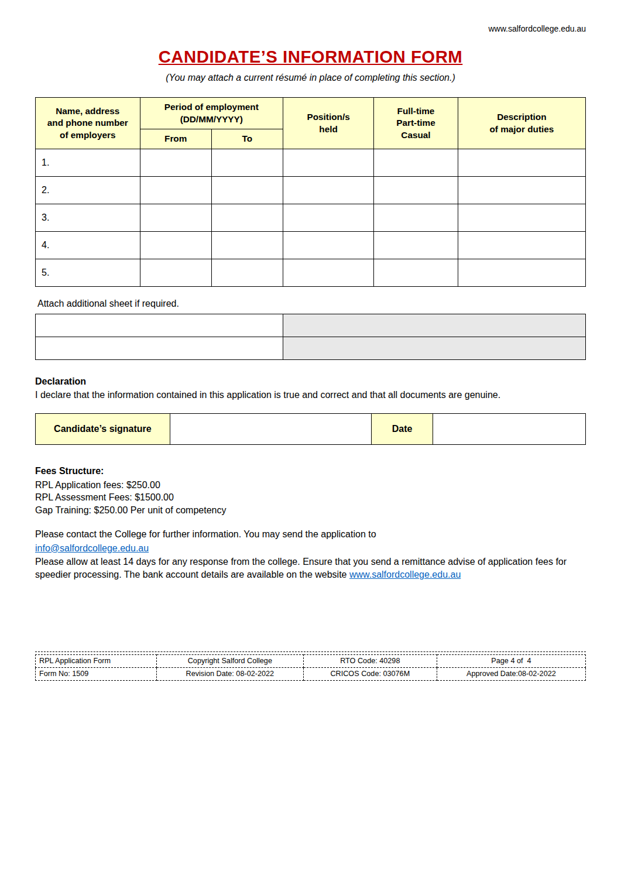www.salfordcollege.edu.au
CANDIDATE’S INFORMATION FORM
(You may attach a current résumé in place of completing this section.)
| Name, address and phone number of employers | Period of employment (DD/MM/YYYY) | Position/s held | Full-time Part-time Casual | Description of major duties |
| --- | --- | --- | --- | --- |
| From | To |
| 1. | | | | | |
| 2. | | | | | |
| 3. | | | | | |
| 4. | | | | | |
| 5. | | | | | |
Attach additional sheet if required.
Declaration
I declare that the information contained in this application is true and correct and that all documents are genuine.
| Candidate’s signature | | Date | |
Fees Structure:
RPL Application fees: $250.00
RPL Assessment Fees: $1500.00
Gap Training: $250.00 Per unit of competency
Please contact the College for further information. You may send the application to
info@salfordcollege.edu.au
Please allow at least 14 days for any response from the college. Ensure that you send a remittance advise of application fees for speedier processing. The bank account details are available on the website www.salfordcollege.edu.au
| RPL Application Form | Copyright Salford College | RTO Code: 40298 | Page 4 of 4 |
| Form No: 1509 | Revision Date: 08-02-2022 | CRICOS Code: 03076M | Approved Date:08-02-2022 |